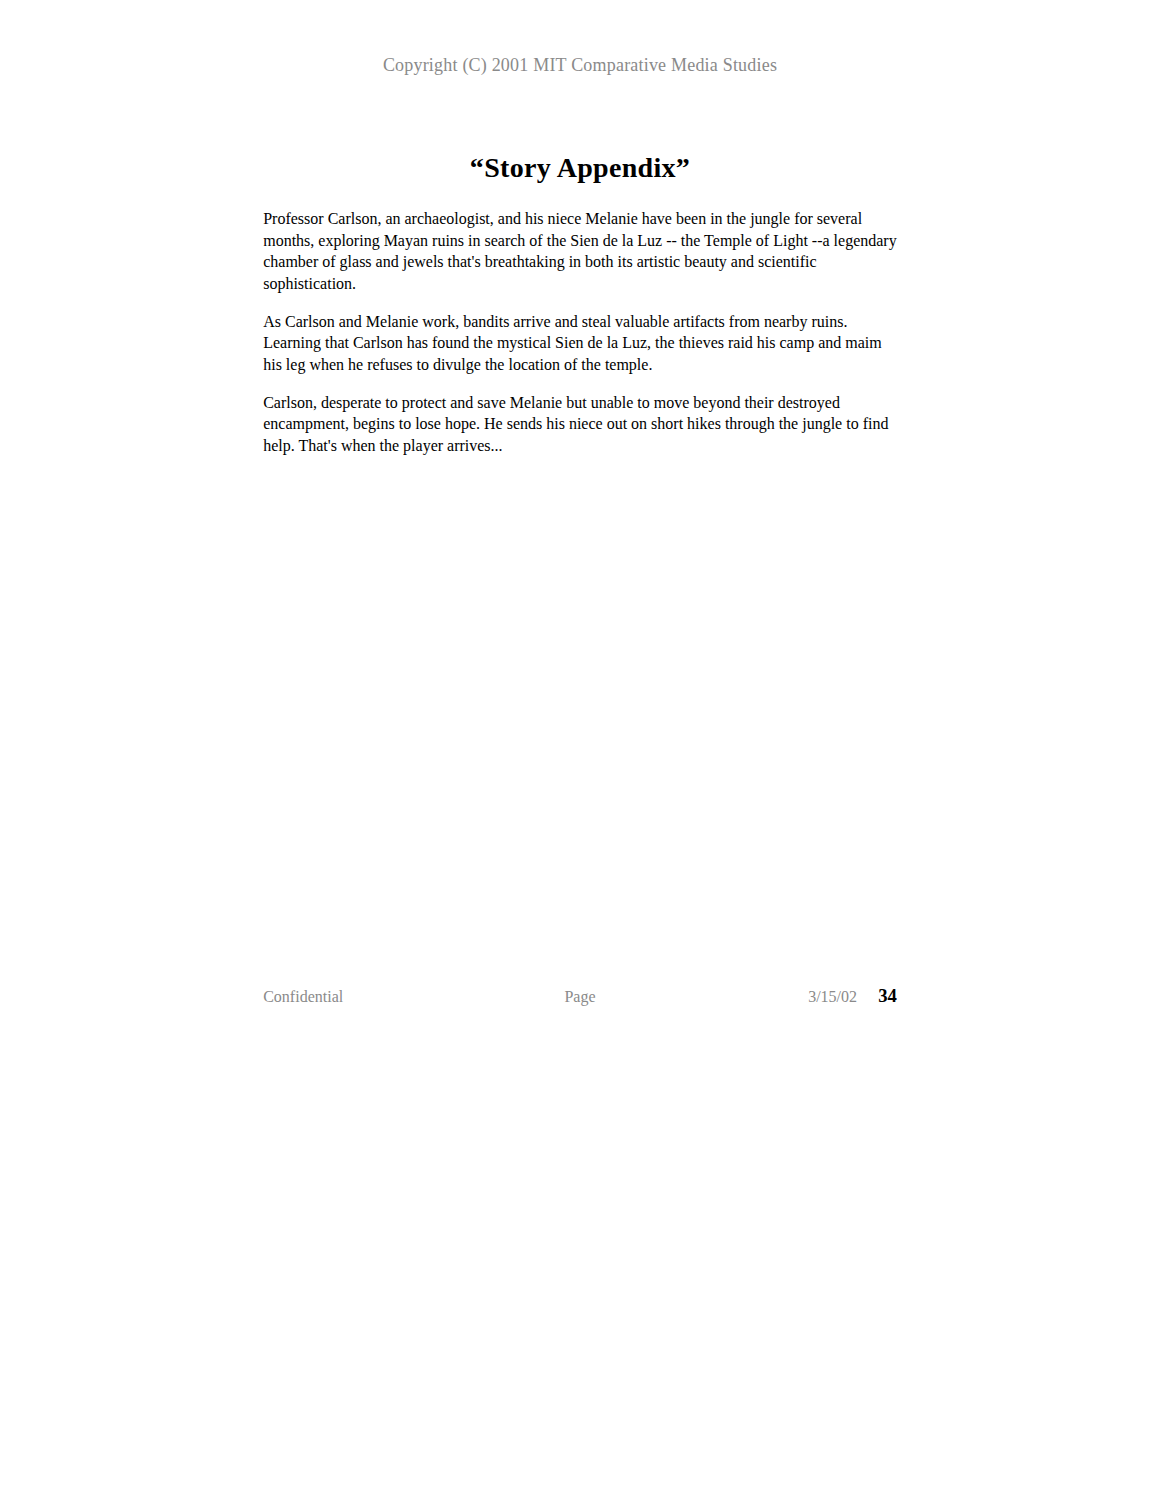Copyright (C) 2001 MIT Comparative Media Studies
“Story Appendix”
Professor Carlson, an archaeologist, and his niece Melanie have been in the jungle for several months, exploring Mayan ruins in search of the Sien de la Luz -- the Temple of Light --a legendary chamber of glass and jewels that's breathtaking in both its artistic beauty and scientific sophistication.
As Carlson and Melanie work, bandits arrive and steal valuable artifacts from nearby ruins. Learning that Carlson has found the mystical Sien de la Luz, the thieves raid his camp and maim his leg when he refuses to divulge the location of the temple.
Carlson, desperate to protect and save Melanie but unable to move beyond their destroyed encampment, begins to lose hope. He sends his niece out on short hikes through the jungle to find help. That's when the player arrives...
Confidential
Page
3/15/0234